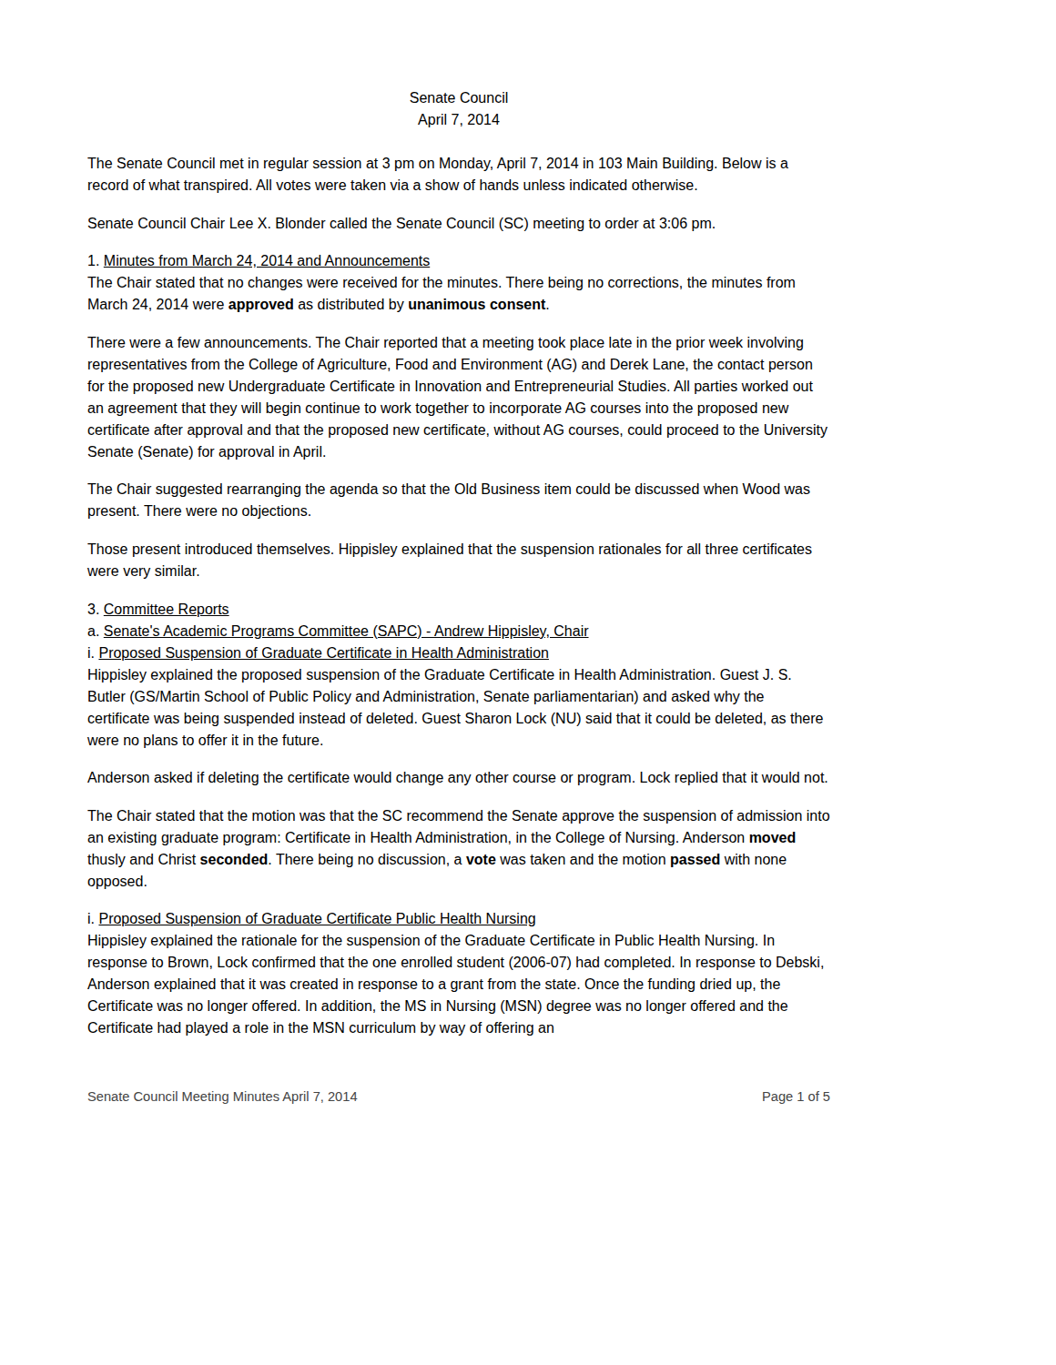Senate Council
April 7, 2014
The Senate Council met in regular session at 3 pm on Monday, April 7, 2014 in 103 Main Building. Below is a record of what transpired. All votes were taken via a show of hands unless indicated otherwise.
Senate Council Chair Lee X. Blonder called the Senate Council (SC) meeting to order at 3:06 pm.
1. Minutes from March 24, 2014 and Announcements
The Chair stated that no changes were received for the minutes. There being no corrections, the minutes from March 24, 2014 were approved as distributed by unanimous consent.
There were a few announcements. The Chair reported that a meeting took place late in the prior week involving representatives from the College of Agriculture, Food and Environment (AG) and Derek Lane, the contact person for the proposed new Undergraduate Certificate in Innovation and Entrepreneurial Studies. All parties worked out an agreement that they will begin continue to work together to incorporate AG courses into the proposed new certificate after approval and that the proposed new certificate, without AG courses, could proceed to the University Senate (Senate) for approval in April.
The Chair suggested rearranging the agenda so that the Old Business item could be discussed when Wood was present. There were no objections.
Those present introduced themselves. Hippisley explained that the suspension rationales for all three certificates were very similar.
3. Committee Reports
a. Senate's Academic Programs Committee (SAPC) - Andrew Hippisley, Chair
i. Proposed Suspension of Graduate Certificate in Health Administration
Hippisley explained the proposed suspension of the Graduate Certificate in Health Administration. Guest J. S. Butler (GS/Martin School of Public Policy and Administration, Senate parliamentarian) and asked why the certificate was being suspended instead of deleted. Guest Sharon Lock (NU) said that it could be deleted, as there were no plans to offer it in the future.
Anderson asked if deleting the certificate would change any other course or program. Lock replied that it would not.
The Chair stated that the motion was that the SC recommend the Senate approve the suspension of admission into an existing graduate program: Certificate in Health Administration, in the College of Nursing. Anderson moved thusly and Christ seconded. There being no discussion, a vote was taken and the motion passed with none opposed.
i. Proposed Suspension of Graduate Certificate Public Health Nursing
Hippisley explained the rationale for the suspension of the Graduate Certificate in Public Health Nursing. In response to Brown, Lock confirmed that the one enrolled student (2006-07) had completed. In response to Debski, Anderson explained that it was created in response to a grant from the state. Once the funding dried up, the Certificate was no longer offered. In addition, the MS in Nursing (MSN) degree was no longer offered and the Certificate had played a role in the MSN curriculum by way of offering an
Senate Council Meeting Minutes April 7, 2014 Page 1 of 5